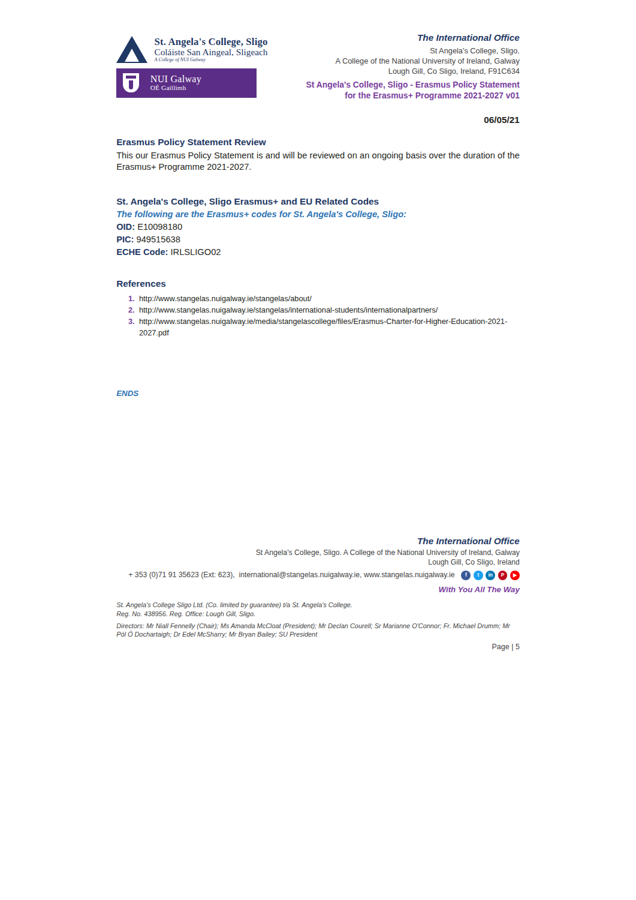St. Angela's College, Sligo
Coláiste San Aingeal, Sligeach
A College of NUI Galway
NUI Galway
OÉ Gaillimh
The International Office
St Angela's College, Sligo.
A College of the National University of Ireland, Galway
Lough Gill, Co Sligo, Ireland, F91C634
St Angela's College, Sligo - Erasmus Policy Statement
for the Erasmus+ Programme 2021-2027 v01
06/05/21
Erasmus Policy Statement Review
This our Erasmus Policy Statement is and will be reviewed on an ongoing basis over the duration of the Erasmus+ Programme 2021-2027.
St. Angela's College, Sligo Erasmus+ and EU Related Codes
The following are the Erasmus+ codes for St. Angela's College, Sligo:
OID: E10098180
PIC: 949515638
ECHE Code: IRLSLIGO02
References
http://www.stangelas.nuigalway.ie/stangelas/about/
http://www.stangelas.nuigalway.ie/stangelas/international-students/internationalpartners/
http://www.stangelas.nuigalway.ie/media/stangelascollege/files/Erasmus-Charter-for-Higher-Education-2021-2027.pdf
ENDS
The International Office
St Angela's College, Sligo. A College of the National University of Ireland, Galway
Lough Gill, Co Sligo, Ireland
+ 353 (0)71 91 35623 (Ext: 623), international@stangelas.nuigalway.ie, www.stangelas.nuigalway.ie f t in P ▶
With You All The Way
St. Angela's College Sligo Ltd. (Co. limited by guarantee) t/a St. Angela's College.
Reg. No. 438956. Reg. Office: Lough Gill, Sligo.
Directors: Mr Niall Fennelly (Chair); Ms Amanda McCloat (President); Mr Declan Courell; Sr Marianne O'Connor; Fr. Michael Drumm; Mr Pól Ó Dochartaigh; Dr Edel McSharry; Mr Bryan Bailey; SU President
Page | 5